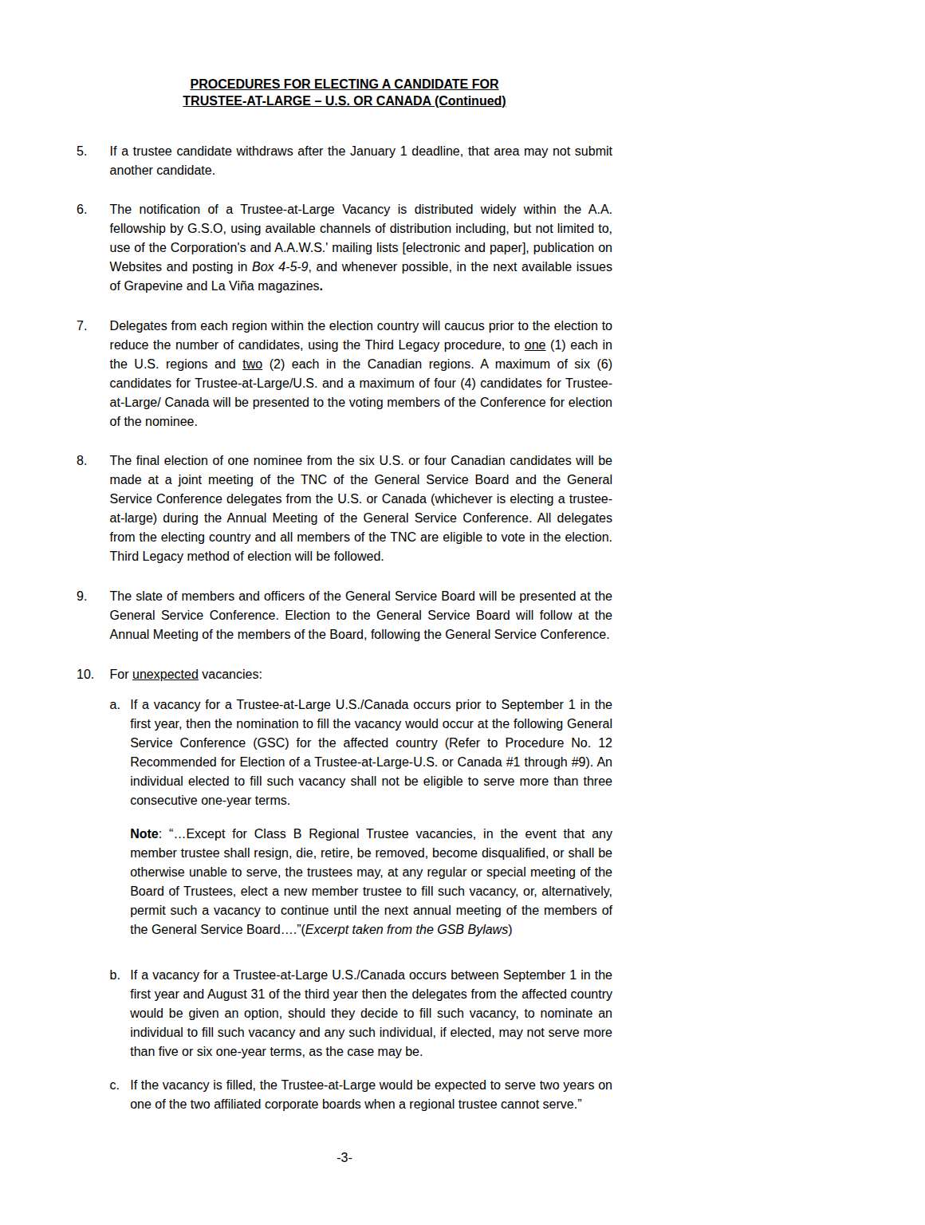PROCEDURES FOR ELECTING A CANDIDATE FOR
TRUSTEE-AT-LARGE – U.S. OR CANADA (Continued)
5. If a trustee candidate withdraws after the January 1 deadline, that area may not submit another candidate.
6. The notification of a Trustee-at-Large Vacancy is distributed widely within the A.A. fellowship by G.S.O, using available channels of distribution including, but not limited to, use of the Corporation's and A.A.W.S.' mailing lists [electronic and paper], publication on Websites and posting in Box 4-5-9, and whenever possible, in the next available issues of Grapevine and La Viña magazines.
7. Delegates from each region within the election country will caucus prior to the election to reduce the number of candidates, using the Third Legacy procedure, to one (1) each in the U.S. regions and two (2) each in the Canadian regions. A maximum of six (6) candidates for Trustee-at-Large/U.S. and a maximum of four (4) candidates for Trustee-at-Large/ Canada will be presented to the voting members of the Conference for election of the nominee.
8. The final election of one nominee from the six U.S. or four Canadian candidates will be made at a joint meeting of the TNC of the General Service Board and the General Service Conference delegates from the U.S. or Canada (whichever is electing a trustee-at-large) during the Annual Meeting of the General Service Conference. All delegates from the electing country and all members of the TNC are eligible to vote in the election. Third Legacy method of election will be followed.
9. The slate of members and officers of the General Service Board will be presented at the General Service Conference. Election to the General Service Board will follow at the Annual Meeting of the members of the Board, following the General Service Conference.
10. For unexpected vacancies:
a. If a vacancy for a Trustee-at-Large U.S./Canada occurs prior to September 1 in the first year, then the nomination to fill the vacancy would occur at the following General Service Conference (GSC) for the affected country (Refer to Procedure No. 12 Recommended for Election of a Trustee-at-Large-U.S. or Canada #1 through #9). An individual elected to fill such vacancy shall not be eligible to serve more than three consecutive one-year terms.
Note: “…Except for Class B Regional Trustee vacancies, in the event that any member trustee shall resign, die, retire, be removed, become disqualified, or shall be otherwise unable to serve, the trustees may, at any regular or special meeting of the Board of Trustees, elect a new member trustee to fill such vacancy, or, alternatively, permit such a vacancy to continue until the next annual meeting of the members of the General Service Board….”(Excerpt taken from the GSB Bylaws)
b. If a vacancy for a Trustee-at-Large U.S./Canada occurs between September 1 in the first year and August 31 of the third year then the delegates from the affected country would be given an option, should they decide to fill such vacancy, to nominate an individual to fill such vacancy and any such individual, if elected, may not serve more than five or six one-year terms, as the case may be.
c. If the vacancy is filled, the Trustee-at-Large would be expected to serve two years on one of the two affiliated corporate boards when a regional trustee cannot serve.”
-3-